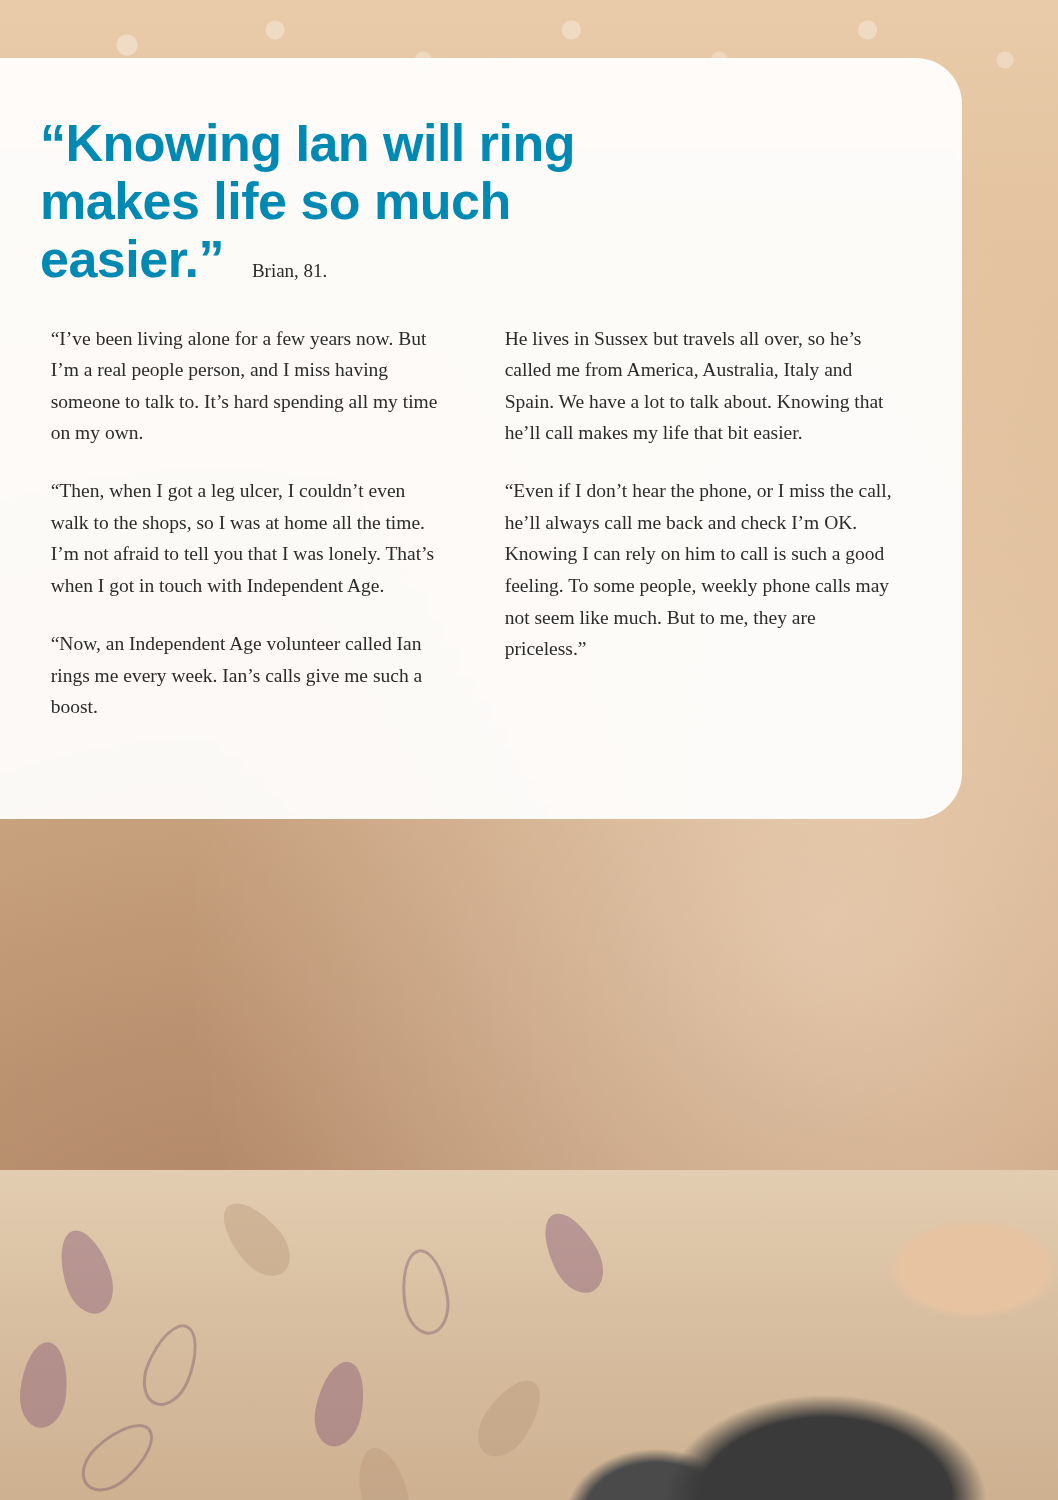“Knowing Ian will ring makes life so much easier.” Brian, 81.
“I’ve been living alone for a few years now. But I’m a real people person, and I miss having someone to talk to. It’s hard spending all my time on my own.
“Then, when I got a leg ulcer, I couldn’t even walk to the shops, so I was at home all the time. I’m not afraid to tell you that I was lonely. That’s when I got in touch with Independent Age.
“Now, an Independent Age volunteer called Ian rings me every week. Ian’s calls give me such a boost.
He lives in Sussex but travels all over, so he’s called me from America, Australia, Italy and Spain. We have a lot to talk about. Knowing that he’ll call makes my life that bit easier.
“Even if I don’t hear the phone, or I miss the call, he’ll always call me back and check I’m OK. Knowing I can rely on him to call is such a good feeling. To some people, weekly phone calls may not seem like much. But to me, they are priceless.”